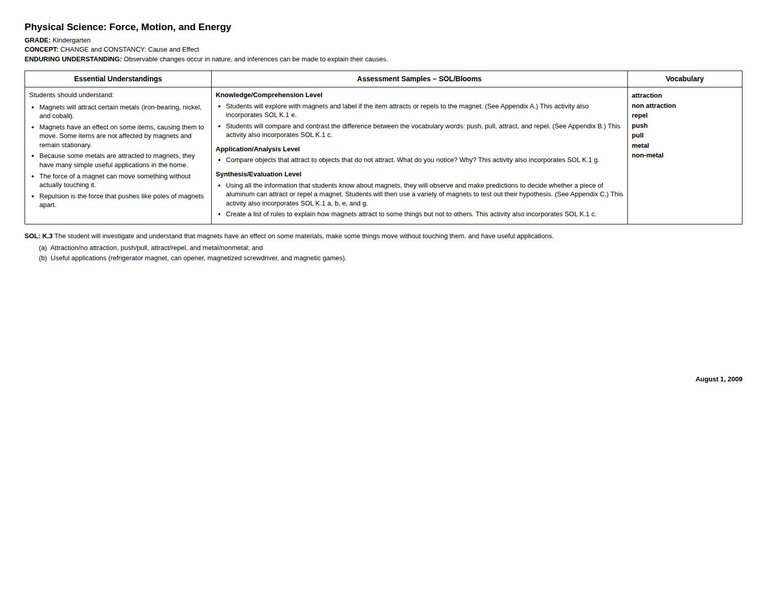Physical Science: Force, Motion, and Energy
GRADE: Kindergarten
CONCEPT: CHANGE and CONSTANCY: Cause and Effect
ENDURING UNDERSTANDING: Observable changes occur in nature, and inferences can be made to explain their causes.
| Essential Understandings | Assessment Samples – SOL/Blooms | Vocabulary |
| --- | --- | --- |
| Students should understand: Magnets will attract certain metals (iron-bearing, nickel, and cobalt). Magnets have an effect on some items, causing them to move. Some items are not affected by magnets and remain stationary. Because some metals are attracted to magnets, they have many simple useful applications in the home. The force of a magnet can move something without actually touching it. Repulsion is the force that pushes like poles of magnets apart. | Knowledge/Comprehension Level Students will explore with magnets and label if the item attracts or repels to the magnet. (See Appendix A.) This activity also incorporates SOL K.1 e. Students will compare and contrast the difference between the vocabulary words: push, pull, attract, and repel. (See Appendix B.) This activity also incorporates SOL K.1 c. Application/Analysis Level Compare objects that attract to objects that do not attract. What do you notice? Why? This activity also incorporates SOL K.1 g. Synthesis/Evaluation Level Using all the information that students know about magnets, they will observe and make predictions to decide whether a piece of aluminum can attract or repel a magnet. Students will then use a variety of magnets to test out their hypothesis. (See Appendix C.) This activity also incorporates SOL K.1 a, b, e, and g. Create a list of rules to explain how magnets attract to some things but not to others. This activity also incorporates SOL K.1 c. | attraction non attraction repel push pull metal non-metal |
SOL: K.3 The student will investigate and understand that magnets have an effect on some materials, make some things move without touching them, and have useful applications.
(a) Attraction/no attraction, push/pull, attract/repel, and metal/nonmetal; and
(b) Useful applications (refrigerator magnet, can opener, magnetized screwdriver, and magnetic games).
August 1, 2009